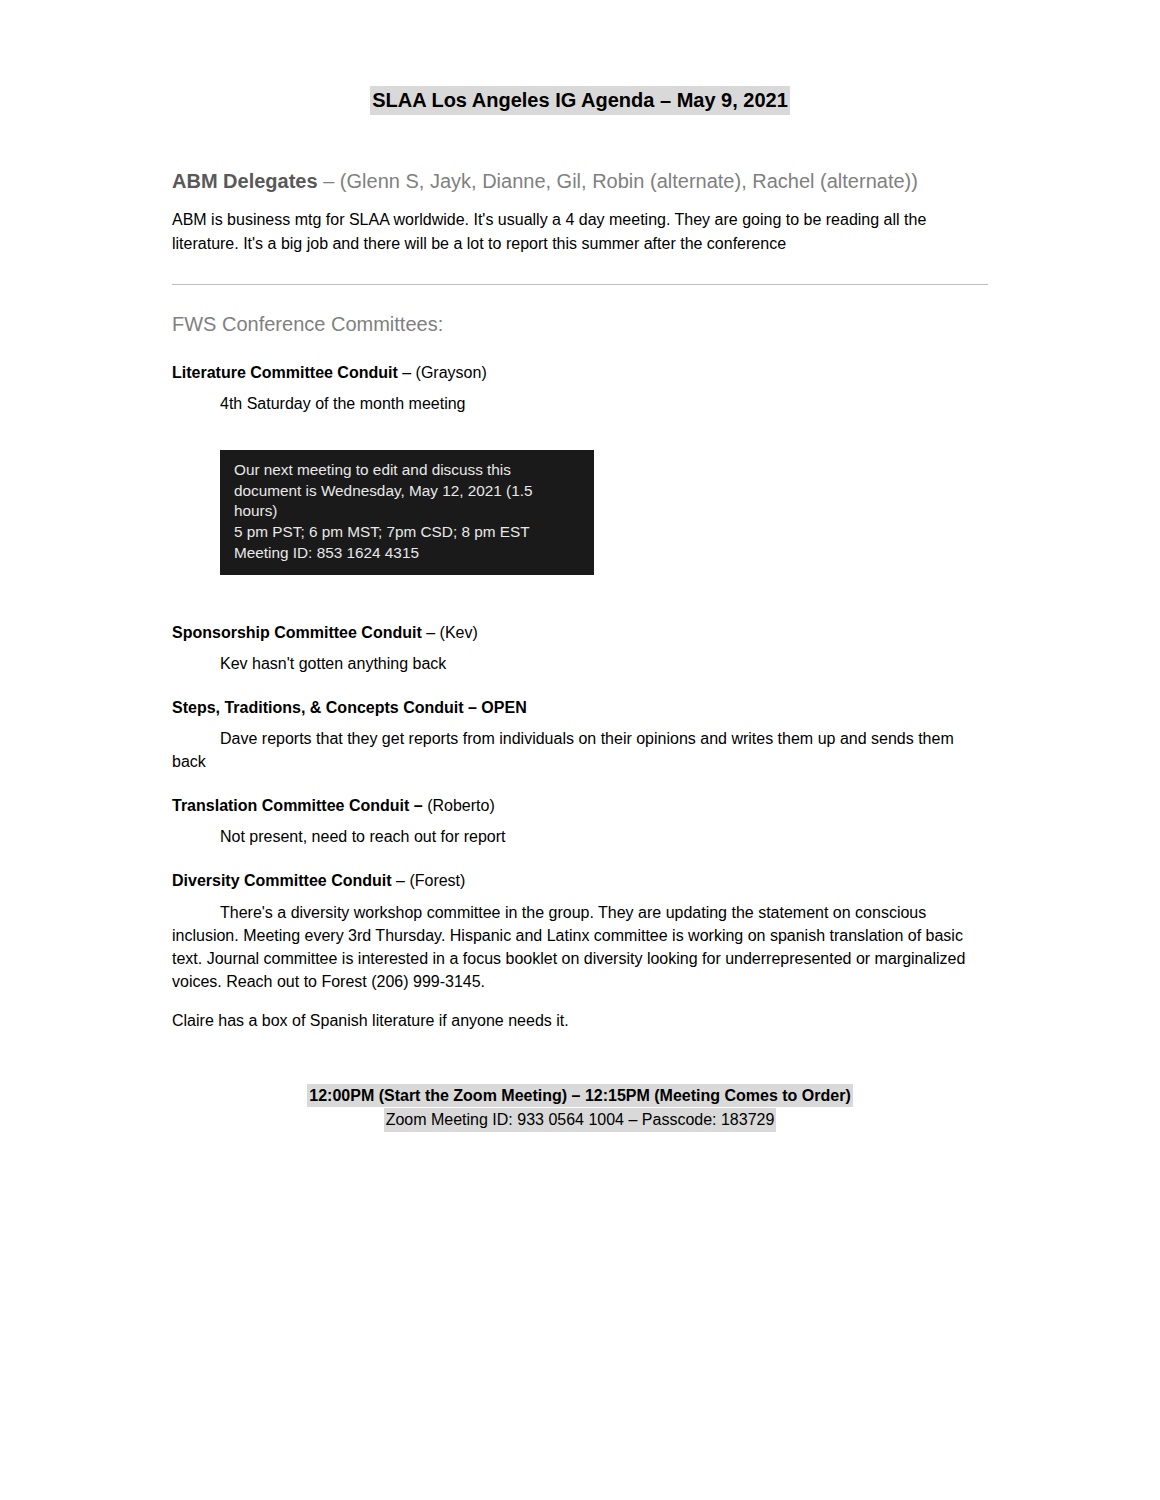SLAA Los Angeles IG Agenda – May 9, 2021
ABM Delegates – (Glenn S, Jayk, Dianne, Gil, Robin (alternate), Rachel (alternate))
ABM is business mtg for SLAA worldwide. It's usually a 4 day meeting. They are going to be reading all the literature. It's a big job and there will be a lot to report this summer after the conference
FWS Conference Committees:
Literature Committee Conduit – (Grayson)
4th Saturday of the month meeting
Our next meeting to edit and discuss this document is Wednesday, May 12, 2021 (1.5 hours)
5 pm PST; 6 pm MST; 7pm CSD; 8 pm EST
Meeting ID: 853 1624 4315
Sponsorship Committee Conduit – (Kev)
Kev hasn't gotten anything back
Steps, Traditions, & Concepts Conduit – OPEN
Dave reports that they get reports from individuals on their opinions and writes them up and sends them back
Translation Committee Conduit – (Roberto)
Not present, need to reach out for report
Diversity Committee Conduit – (Forest)
There's a diversity workshop committee in the group. They are updating the statement on conscious inclusion. Meeting every 3rd Thursday. Hispanic and Latinx committee is working on spanish translation of basic text. Journal committee is interested in a focus booklet on diversity looking for underrepresented or marginalized voices. Reach out to Forest (206) 999-3145.
Claire has a box of Spanish literature if anyone needs it.
12:00PM (Start the Zoom Meeting) – 12:15PM (Meeting Comes to Order)
Zoom Meeting ID: 933 0564 1004 – Passcode: 183729